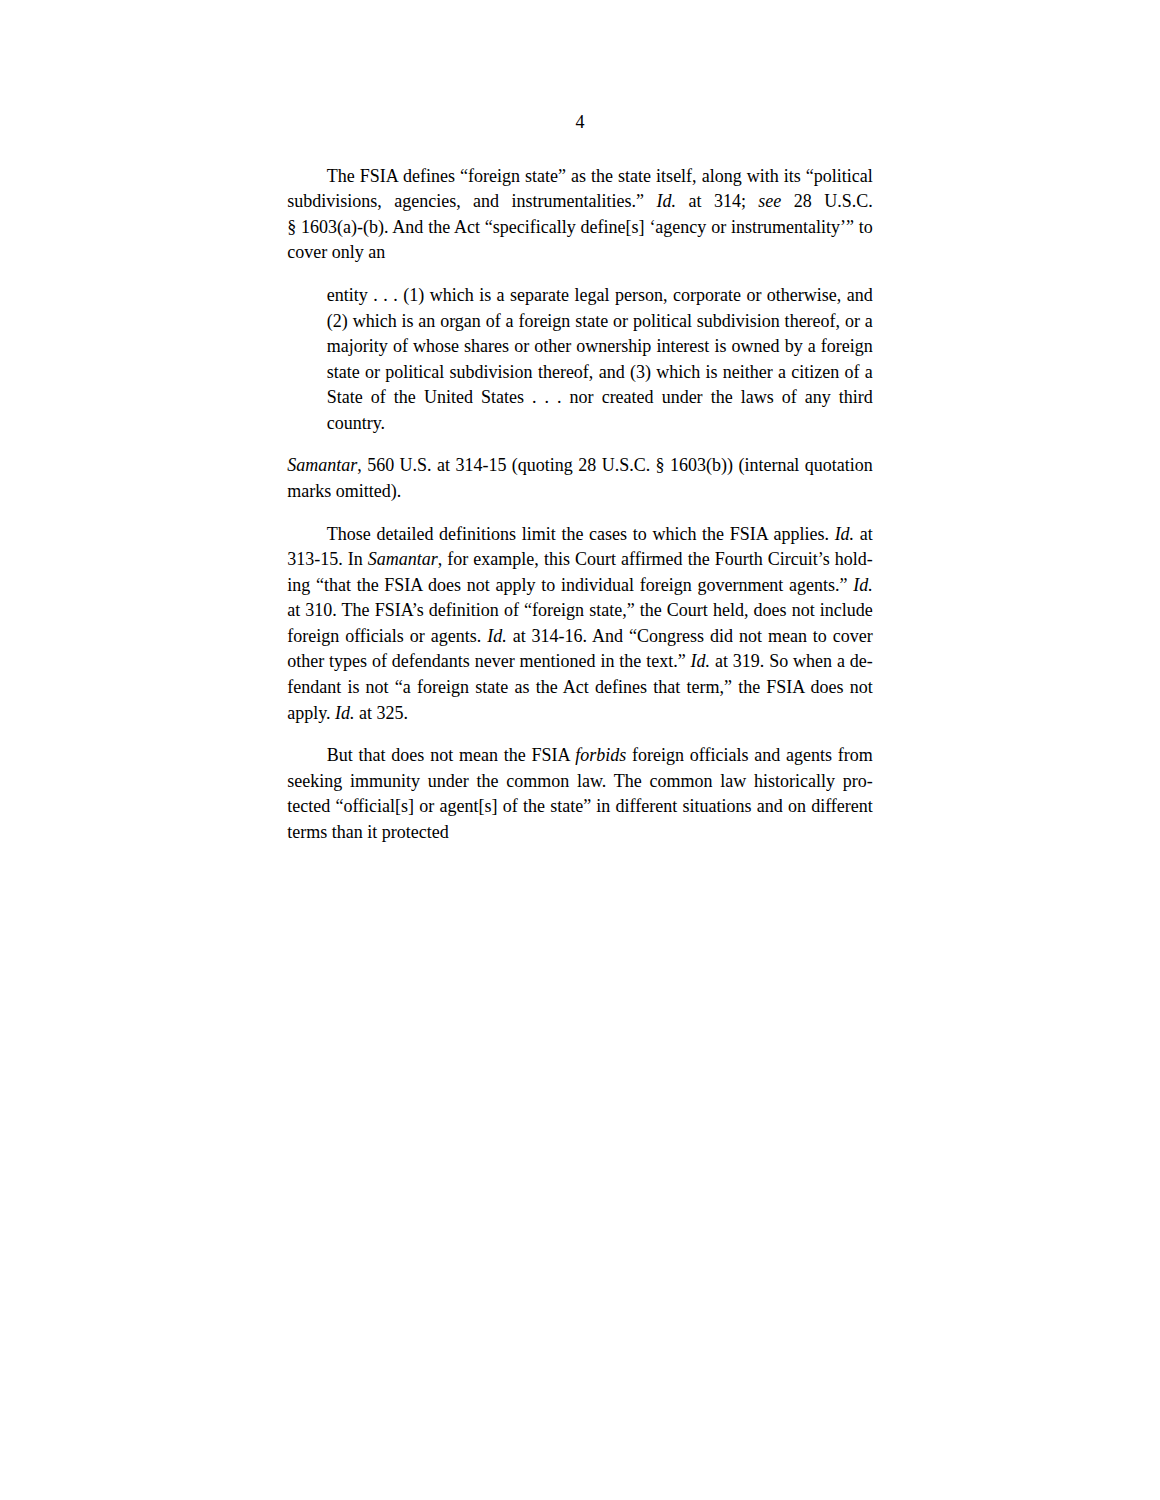4
The FSIA defines “foreign state” as the state itself, along with its “political subdivisions, agencies, and instrumentalities.” Id. at 314; see 28 U.S.C. § 1603(a)-(b). And the Act “specifically define[s] ‘agency or instrumentality’” to cover only an
entity . . . (1) which is a separate legal person, corporate or otherwise, and (2) which is an organ of a foreign state or political subdivision thereof, or a majority of whose shares or other ownership interest is owned by a foreign state or political subdivision thereof, and (3) which is neither a citizen of a State of the United States . . . nor created under the laws of any third country.
Samantar, 560 U.S. at 314-15 (quoting 28 U.S.C. § 1603(b)) (internal quotation marks omitted).
Those detailed definitions limit the cases to which the FSIA applies. Id. at 313-15. In Samantar, for example, this Court affirmed the Fourth Circuit’s holding “that the FSIA does not apply to individual foreign government agents.” Id. at 310. The FSIA’s definition of “foreign state,” the Court held, does not include foreign officials or agents. Id. at 314-16. And “Congress did not mean to cover other types of defendants never mentioned in the text.” Id. at 319. So when a defendant is not “a foreign state as the Act defines that term,” the FSIA does not apply. Id. at 325.
But that does not mean the FSIA forbids foreign officials and agents from seeking immunity under the common law. The common law historically protected “official[s] or agent[s] of the state” in different situations and on different terms than it protected